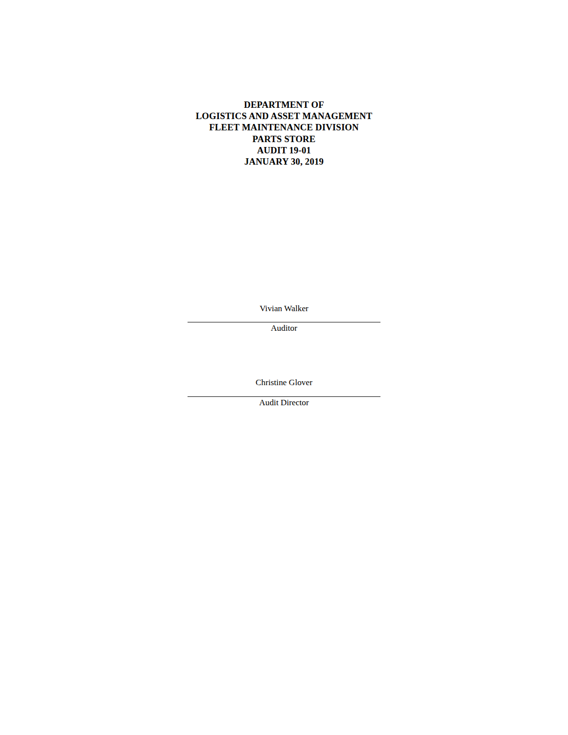DEPARTMENT OF
LOGISTICS AND ASSET MANAGEMENT
FLEET MAINTENANCE DIVISION
PARTS STORE
AUDIT 19-01
JANUARY 30, 2019
Vivian Walker
Auditor
Christine Glover
Audit Director